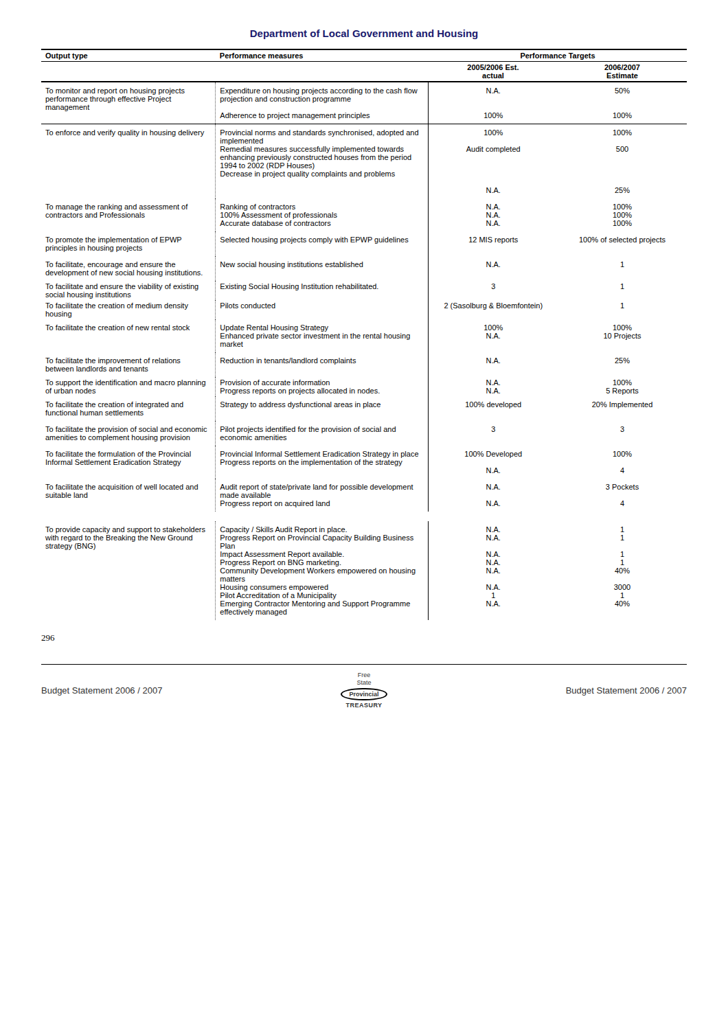Department of Local Government and Housing
| Output type | Performance measures | Performance Targets |
| --- | --- | --- |
| | | 2005/2006 Est. actual | 2006/2007 Estimate |
| To monitor and report on housing projects performance through effective Project management | Expenditure on housing projects according to the cash flow projection and construction programme Adherence to project management principles | N.A. 100% | 50% 100% |
| To enforce and verify quality in housing delivery | Provincial norms and standards synchronised, adopted and implemented Remedial measures successfully implemented towards enhancing previously constructed houses from the period 1994 to 2002 (RDP Houses) Decrease in project quality complaints and problems | 100% Audit completed N.A. | 100% 500 25% |
| To manage the ranking and assessment of contractors and Professionals | Ranking of contractors 100% Assessment of professionals Accurate database of contractors | N.A. N.A. N.A. | 100% 100% 100% |
| To promote the implementation of EPWP principles in housing projects | Selected housing projects comply with EPWP guidelines | 12 MIS reports | 100% of selected projects |
| To facilitate, encourage and ensure the development of new social housing institutions. | New social housing institutions established | N.A. | 1 |
| To facilitate and ensure the viability of existing social housing institutions | Existing Social Housing Institution rehabilitated. | 3 | 1 |
| To facilitate the creation of medium density housing | Pilots conducted | 2 (Sasolburg & Bloemfontein) | 1 |
| To facilitate the creation of new rental stock | Update Rental Housing Strategy Enhanced private sector investment in the rental housing market | 100% N.A. | 100% 10 Projects |
| To facilitate the improvement of relations between landlords and tenants | Reduction in tenants/landlord complaints | N.A. | 25% |
| To support the identification and macro planning of urban nodes | Provision of accurate information Progress reports on projects allocated in nodes. | N.A. N.A. | 100% 5 Reports |
| To facilitate the creation of integrated and functional human settlements | Strategy to address dysfunctional areas in place | 100% developed | 20% Implemented |
| To facilitate the provision of social and economic amenities to complement housing provision | Pilot projects identified for the provision of social and economic amenities | 3 | 3 |
| To facilitate the formulation of the Provincial Informal Settlement Eradication Strategy | Provincial Informal Settlement Eradication Strategy in place Progress reports on the implementation of the strategy | 100% Developed N.A. | 100% 4 |
| To facilitate the acquisition of well located and suitable land | Audit report of state/private land for possible development made available Progress report on acquired land | N.A. N.A. | 3 Pockets 4 |
| To provide capacity and support to stakeholders with regard to the Breaking the New Ground strategy (BNG) | Capacity / Skills Audit Report in place. Progress Report on Provincial Capacity Building Business Plan Impact Assessment Report available. Progress Report on BNG marketing. Community Development Workers empowered on housing matters Housing consumers empowered Pilot Accreditation of a Municipality Emerging Contractor Mentoring and Support Programme effectively managed | N.A. N.A. N.A. N.A. N.A. N.A. 1 N.A. | 1 1 1 1 40% 3000 1 40% |
296
Budget Statement 2006 / 2007
Free
State
Provincial
TREASURY
Budget Statement 2006 / 2007